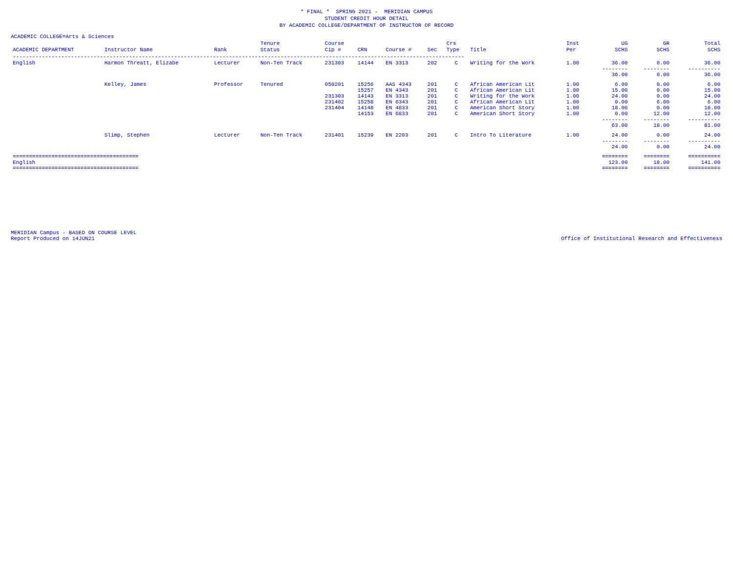* FINAL * SPRING 2021 - MERIDIAN CAMPUS
STUDENT CREDIT HOUR DETAIL
BY ACADEMIC COLLEGE/DEPARTMENT OF INSTRUCTOR OF RECORD
ACADEMIC COLLEGE=Arts & Sciences
| | | | Tenure | Course | | | | Crs | | Inst | UG | GR | Total |
| --- | --- | --- | --- | --- | --- | --- | --- | --- | --- | --- | --- | --- | --- |
| ACADEMIC DEPARTMENT | Instructor Name | Rank | Status | Cip # | CRN | Course # | Sec | Type | Title | Per | SCHS | SCHS | SCHS |
| -------------------------------------------------------------------------------------------------------------------------------------------- |
| English | Harmon Threatt, Elizabe | Lecturer | Non-Ten Track | 231303 | 14144 | EN 3313 | 202 | C | Writing for the Work | 1.00 | 36.00 | 0.00 | 36.00 |
| | -------- | -------- | ---------- |
| | 36.00 | 0.00 | 36.00 |
| | Kelley, James | Professor | Tenured | 050201 | 15256 | AAS 4343 | 201 | C | African American Lit | 1.00 | 6.00 | 0.00 | 6.00 |
| | 15257 | EN 4343 | 201 | C | African American Lit | 1.00 | 15.00 | 0.00 | 15.00 |
| | 231303 | 14143 | EN 3313 | 201 | C | Writing for the Work | 1.00 | 24.00 | 0.00 | 24.00 |
| | 231402 | 15258 | EN 6343 | 201 | C | African American Lit | 1.00 | 0.00 | 6.00 | 6.00 |
| | 231404 | 14148 | EN 4833 | 201 | C | American Short Story | 1.00 | 18.00 | 0.00 | 18.00 |
| | 14153 | EN 6833 | 201 | C | American Short Story | 1.00 | 0.00 | 12.00 | 12.00 |
| | -------- | -------- | ---------- |
| | 63.00 | 18.00 | 81.00 |
| | Slimp, Stephen | Lecturer | Non-Ten Track | 231401 | 15239 | EN 2203 | 201 | C | Intro To Literature | 1.00 | 24.00 | 0.00 | 24.00 |
| | -------- | -------- | ---------- |
| | 24.00 | 0.00 | 24.00 |
| ======================================= | ======== | ======== | ========== |
| English | | 123.00 | 18.00 | 141.00 |
| ======================================= | ======== | ======== | ========== |
MERIDIAN Campus - BASED ON COURSE LEVEL
Report Produced on 14JUN21
Office of Institutional Research and Effectiveness